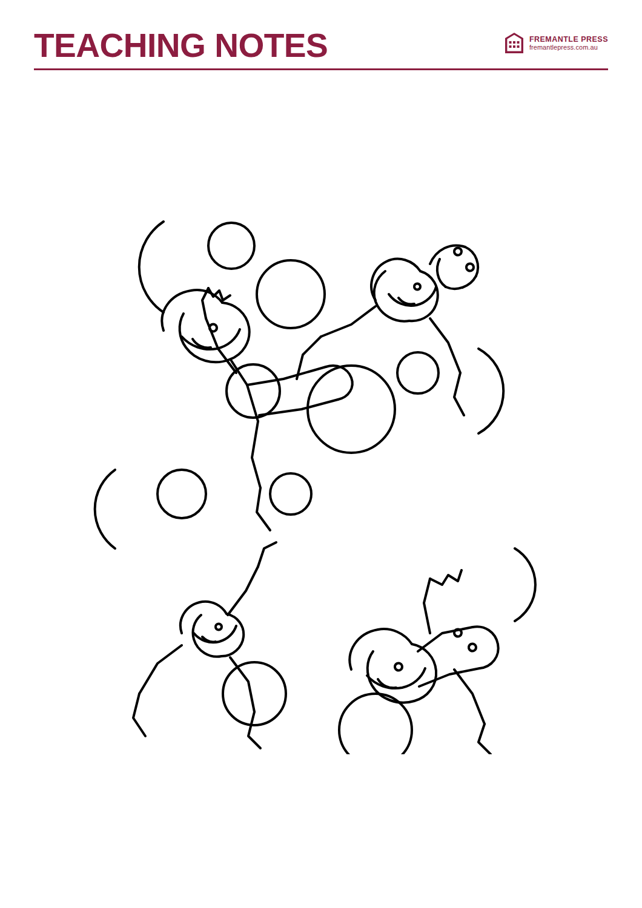Teaching Notes
Fremantle Press fremantlepress.com.au
Line drawing of four children among bubbles A black-and-white line illustration showing four laughing children with arms outstretched, surrounded by round bubbles of various sizes.
Line drawing of four children among bubbles.